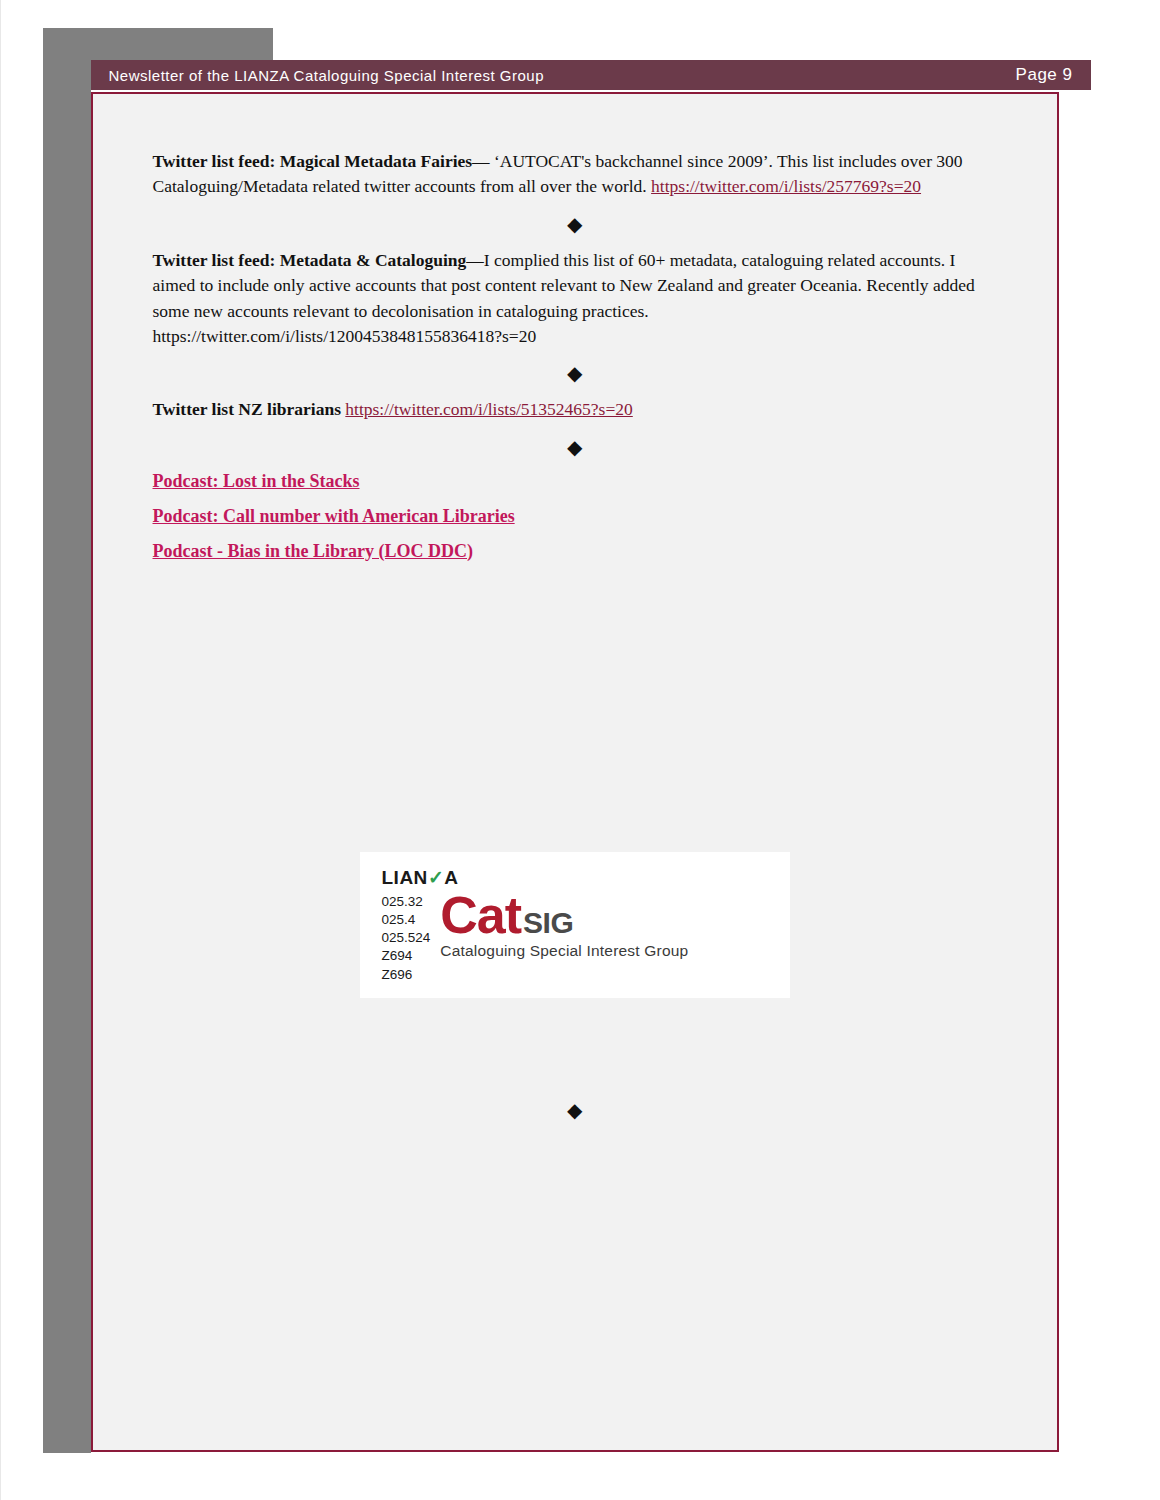Newsletter of the LIANZA Cataloguing Special Interest Group Page 9
Twitter list feed: Magical Metadata Fairies— ‘AUTOCAT's backchannel since 2009’. This list includes over 300 Cataloguing/Metadata related twitter accounts from all over the world. https://twitter.com/i/lists/257769?s=20
◆
Twitter list feed: Metadata & Cataloguing—I complied this list of 60+ metadata, cataloguing related accounts. I aimed to include only active accounts that post content relevant to New Zealand and greater Oceania. Recently added some new accounts relevant to decolonisation in cataloguing practices. https://twitter.com/i/lists/1200453848155836418?s=20
◆
Twitter list NZ librarians https://twitter.com/i/lists/51352465?s=20
◆
Podcast: Lost in the Stacks
Podcast: Call number with American Libraries
Podcast - Bias in the Library (LOC DDC)
LIAN✓A
025.32
025.4
025.524
Z694
Z696
Cat SIG
Cataloguing Special Interest Group
◆